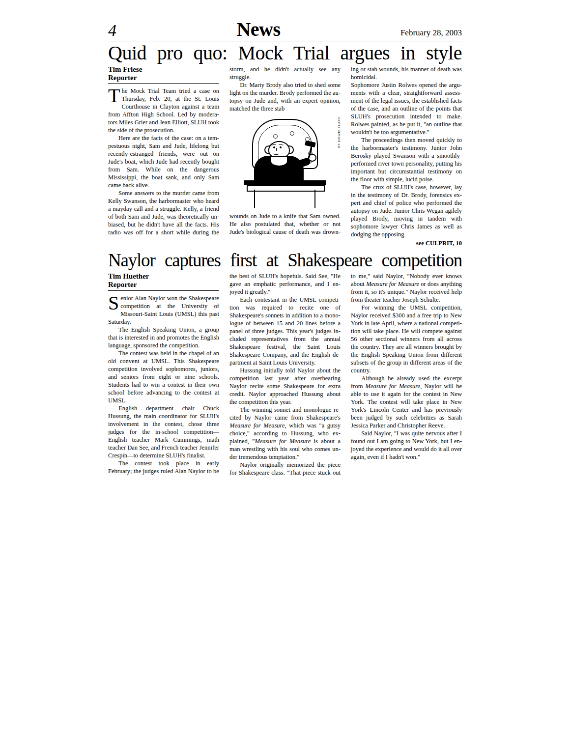4
News
February 28, 2003
Quid pro quo: Mock Trial argues in style
Tim Friese Reporter
The Mock Trial Team tried a case on Thursday, Feb. 20, at the St. Louis Courthouse in Clayton against a team from Affton High School. Led by moderators Miles Grier and Jean Elliott, SLUH took the side of the prosecution.
Here are the facts of the case: on a tempestuous night, Sam and Jude, lifelong but recently-estranged friends, were out on Jude's boat, which Jude had recently bought from Sam. While on the dangerous Mississippi, the boat sank, and only Sam came back alive.
Some answers to the murder came from Kelly Swanson, the harbormaster who heard a mayday call and a struggle. Kelly, a friend of both Sam and Jude, was theoretically unbiased, but he didn't have all the facts. His radio was off for a short while during the storm, and he didn't actually see any struggle.
Dr. Marty Brody also tried to shed some light on the murder. Brody performed the autopsy on Jude and, with an expert opinion, matched the three stab
By Howie Place
wounds on Jude to a knife that Sam owned. He also postulated that, whether or not Jude's biological cause of death was drowning or stab wounds, his manner of death was homicidal.
Sophomore Justin Rolwes opened the arguments with a clear, straightforward assessment of the legal issues, the established facts of the case, and an outline of the points that SLUH's prosecution intended to make. Rolwes painted, as he put it, "an outline that wouldn't be too argumentative."
The proceedings then moved quickly to the harbormaster's testimony. Junior John Berosky played Swanson with a smoothly-performed river town personality, putting his important but circumstantial testimony on the floor with simple, lucid poise.
The crux of SLUH's case, however, lay in the testimony of Dr. Brody, forensics expert and chief of police who performed the autopsy on Jude. Junior Chris Wegan agilely played Brody, moving in tandem with sophomore lawyer Chris James as well as dodging the opposing
see CULPRIT, 10
Naylor captures first at Shakespeare competition
Tim Huether Reporter
Senior Alan Naylor won the Shakespeare competition at the University of Missouri-Saint Louis (UMSL) this past Saturday.
The English Speaking Union, a group that is interested in and promotes the English language, sponsored the competition.
The contest was held in the chapel of an old convent at UMSL. This Shakespeare competition involved sophomores, juniors, and seniors from eight or nine schools. Students had to win a contest in their own school before advancing to the contest at UMSL.
English department chair Chuck Hussung, the main coordinator for SLUH's involvement in the contest, chose three judges for the in-school competition—English teacher Mark Cummings, math teacher Dan See, and French teacher Jennifer Crespin—to determine SLUH's finalist.
The contest took place in early February; the judges ruled Alan Naylor to be the best of SLUH's hopefuls. Said See, "He gave an emphatic performance, and I enjoyed it greatly."
Each contestant in the UMSL competition was required to recite one of Shakespeare's sonnets in addition to a monologue of between 15 and 20 lines before a panel of three judges. This year's judges included representatives from the annual Shakespeare festival, the Saint Louis Shakespeare Company, and the English department at Saint Louis University.
Hussung initially told Naylor about the competition last year after overhearing Naylor recite some Shakespeare for extra credit. Naylor approached Hussung about the competition this year.
The winning sonnet and monologue recited by Naylor came from Shakespeare's Measure for Measure, which was "a gutsy choice," according to Hussung, who explained, "Measure for Measure is about a man wrestling with his soul who comes under tremendous temptation."
Naylor originally memorized the piece for Shakespeare class. "That piece stuck out to me," said Naylor, "Nobody ever knows about Measure for Measure or does anything from it, so it's unique." Naylor received help from theater teacher Joseph Schulte.
For winning the UMSL competition, Naylor received $300 and a free trip to New York in late April, where a national competition will take place. He will compete against 56 other sectional winners from all across the country. They are all winners brought by the English Speaking Union from different subsets of the group in different areas of the country.
Although he already used the excerpt from Measure for Measure, Naylor will be able to use it again for the contest in New York. The contest will take place in New York's Lincoln Center and has previously been judged by such celebrities as Sarah Jessica Parker and Christopher Reeve.
Said Naylor, "I was quite nervous after I found out I am going to New York, but I enjoyed the experience and would do it all over again, even if I hadn't won."